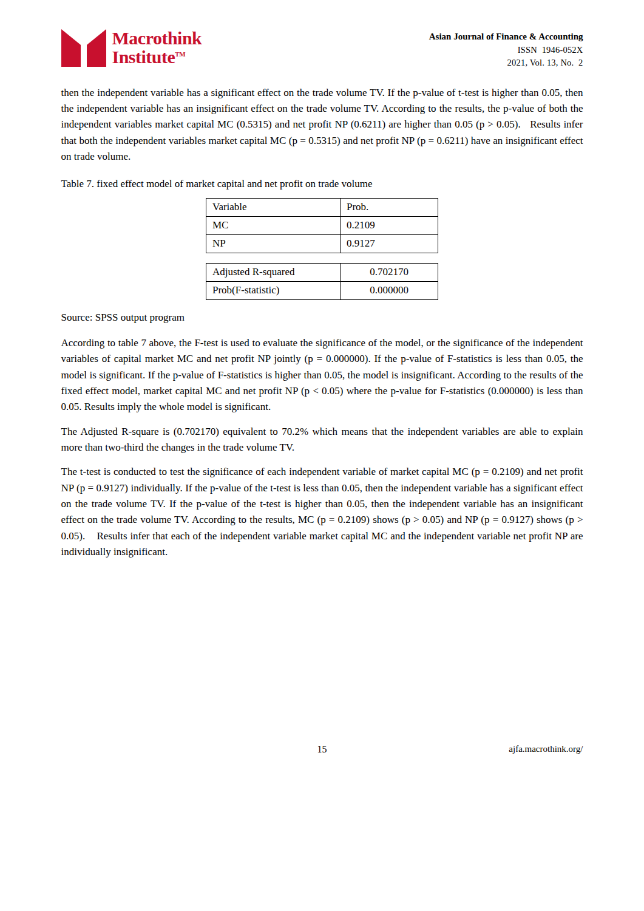Macrothink InstituteTM
Asian Journal of Finance & Accounting
ISSN 1946-052X
2021, Vol. 13, No. 2
then the independent variable has a significant effect on the trade volume TV. If the p-value of t-test is higher than 0.05, then the independent variable has an insignificant effect on the trade volume TV. According to the results, the p-value of both the independent variables market capital MC (0.5315) and net profit NP (0.6211) are higher than 0.05 (p > 0.05). Results infer that both the independent variables market capital MC (p = 0.5315) and net profit NP (p = 0.6211) have an insignificant effect on trade volume.
Table 7. fixed effect model of market capital and net profit on trade volume
| Variable | Prob. |
| MC | 0.2109 |
| NP | 0.9127 |
| Adjusted R-squared | 0.702170 |
| Prob(F-statistic) | 0.000000 |
Source: SPSS output program
According to table 7 above, the F-test is used to evaluate the significance of the model, or the significance of the independent variables of capital market MC and net profit NP jointly (p = 0.000000). If the p-value of F-statistics is less than 0.05, the model is significant. If the p-value of F-statistics is higher than 0.05, the model is insignificant. According to the results of the fixed effect model, market capital MC and net profit NP (p < 0.05) where the p-value for F-statistics (0.000000) is less than 0.05. Results imply the whole model is significant.
The Adjusted R-square is (0.702170) equivalent to 70.2% which means that the independent variables are able to explain more than two-third the changes in the trade volume TV.
The t-test is conducted to test the significance of each independent variable of market capital MC (p = 0.2109) and net profit NP (p = 0.9127) individually. If the p-value of the t-test is less than 0.05, then the independent variable has a significant effect on the trade volume TV. If the p-value of the t-test is higher than 0.05, then the independent variable has an insignificant effect on the trade volume TV. According to the results, MC (p = 0.2109) shows (p > 0.05) and NP (p = 0.9127) shows (p > 0.05). Results infer that each of the independent variable market capital MC and the independent variable net profit NP are individually insignificant.
15 ajfa.macrothink.org/